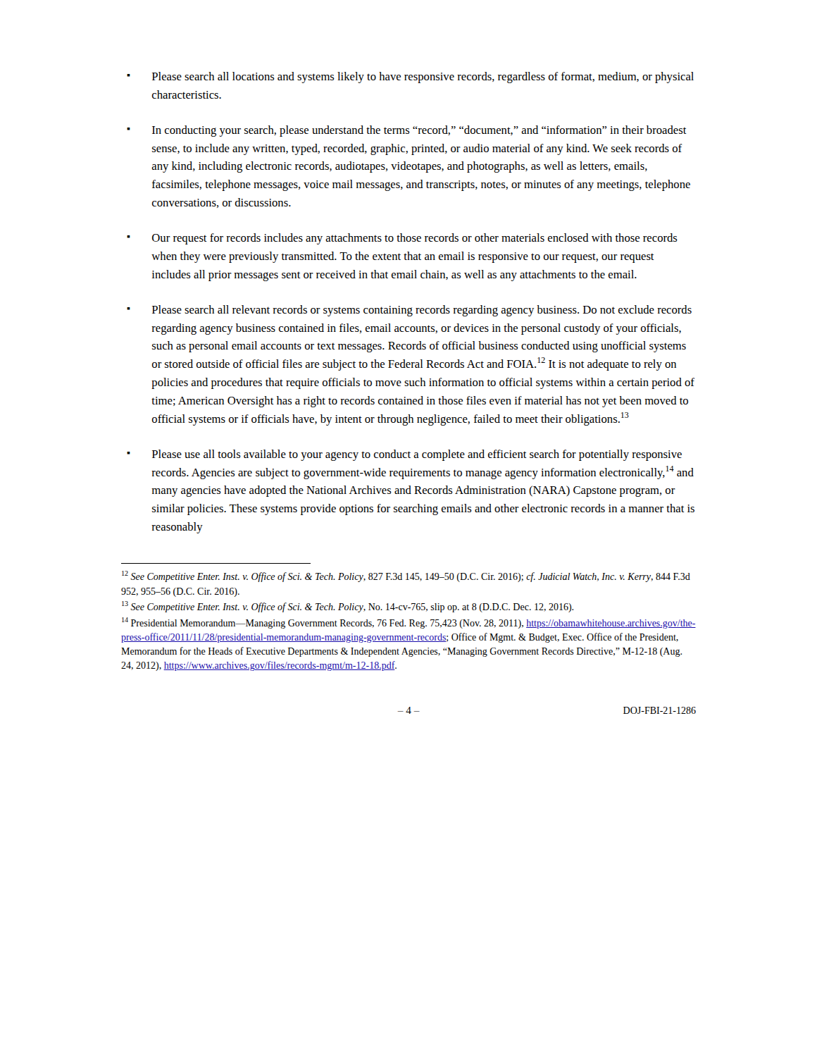Please search all locations and systems likely to have responsive records, regardless of format, medium, or physical characteristics.
In conducting your search, please understand the terms “record,” “document,” and “information” in their broadest sense, to include any written, typed, recorded, graphic, printed, or audio material of any kind. We seek records of any kind, including electronic records, audiotapes, videotapes, and photographs, as well as letters, emails, facsimiles, telephone messages, voice mail messages, and transcripts, notes, or minutes of any meetings, telephone conversations, or discussions.
Our request for records includes any attachments to those records or other materials enclosed with those records when they were previously transmitted. To the extent that an email is responsive to our request, our request includes all prior messages sent or received in that email chain, as well as any attachments to the email.
Please search all relevant records or systems containing records regarding agency business. Do not exclude records regarding agency business contained in files, email accounts, or devices in the personal custody of your officials, such as personal email accounts or text messages. Records of official business conducted using unofficial systems or stored outside of official files are subject to the Federal Records Act and FOIA.12 It is not adequate to rely on policies and procedures that require officials to move such information to official systems within a certain period of time; American Oversight has a right to records contained in those files even if material has not yet been moved to official systems or if officials have, by intent or through negligence, failed to meet their obligations.13
Please use all tools available to your agency to conduct a complete and efficient search for potentially responsive records. Agencies are subject to government-wide requirements to manage agency information electronically,14 and many agencies have adopted the National Archives and Records Administration (NARA) Capstone program, or similar policies. These systems provide options for searching emails and other electronic records in a manner that is reasonably
12 See Competitive Enter. Inst. v. Office of Sci. & Tech. Policy, 827 F.3d 145, 149–50 (D.C. Cir. 2016); cf. Judicial Watch, Inc. v. Kerry, 844 F.3d 952, 955–56 (D.C. Cir. 2016).
13 See Competitive Enter. Inst. v. Office of Sci. & Tech. Policy, No. 14-cv-765, slip op. at 8 (D.D.C. Dec. 12, 2016).
14 Presidential Memorandum—Managing Government Records, 76 Fed. Reg. 75,423 (Nov. 28, 2011), https://obamawhitehouse.archives.gov/the-press-office/2011/11/28/presidential-memorandum-managing-government-records; Office of Mgmt. & Budget, Exec. Office of the President, Memorandum for the Heads of Executive Departments & Independent Agencies, “Managing Government Records Directive,” M-12-18 (Aug. 24, 2012), https://www.archives.gov/files/records-mgmt/m-12-18.pdf.
– 4 –
DOJ-FBI-21-1286